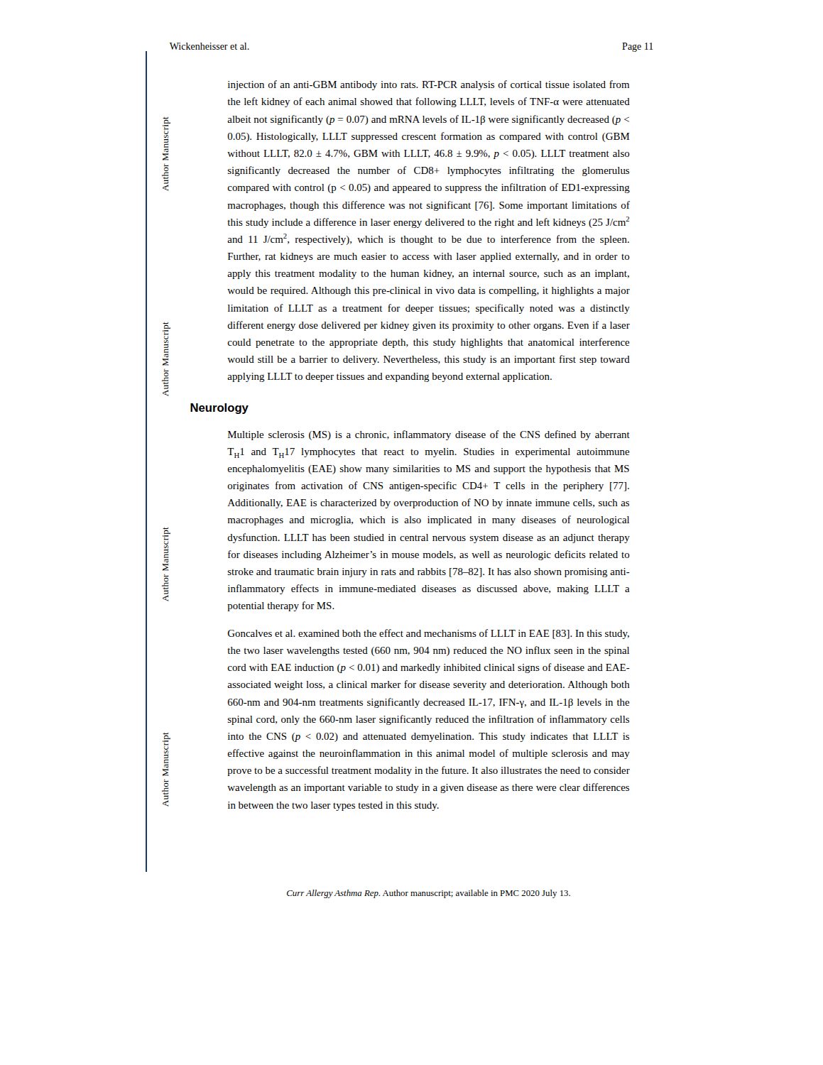Author Manuscript Author Manuscript Author Manuscript Author Manuscript
Wickenheisser et al.
Page 11
injection of an anti-GBM antibody into rats. RT-PCR analysis of cortical tissue isolated from the left kidney of each animal showed that following LLLT, levels of TNF-α were attenuated albeit not significantly (p = 0.07) and mRNA levels of IL-1β were significantly decreased (p < 0.05). Histologically, LLLT suppressed crescent formation as compared with control (GBM without LLLT, 82.0 ± 4.7%, GBM with LLLT, 46.8 ± 9.9%, p < 0.05). LLLT treatment also significantly decreased the number of CD8+ lymphocytes infiltrating the glomerulus compared with control (p < 0.05) and appeared to suppress the infiltration of ED1-expressing macrophages, though this difference was not significant [76]. Some important limitations of this study include a difference in laser energy delivered to the right and left kidneys (25 J/cm2 and 11 J/cm2, respectively), which is thought to be due to interference from the spleen. Further, rat kidneys are much easier to access with laser applied externally, and in order to apply this treatment modality to the human kidney, an internal source, such as an implant, would be required. Although this pre-clinical in vivo data is compelling, it highlights a major limitation of LLLT as a treatment for deeper tissues; specifically noted was a distinctly different energy dose delivered per kidney given its proximity to other organs. Even if a laser could penetrate to the appropriate depth, this study highlights that anatomical interference would still be a barrier to delivery. Nevertheless, this study is an important first step toward applying LLLT to deeper tissues and expanding beyond external application.
Neurology
Multiple sclerosis (MS) is a chronic, inflammatory disease of the CNS defined by aberrant TH1 and TH17 lymphocytes that react to myelin. Studies in experimental autoimmune encephalomyelitis (EAE) show many similarities to MS and support the hypothesis that MS originates from activation of CNS antigen-specific CD4+ T cells in the periphery [77]. Additionally, EAE is characterized by overproduction of NO by innate immune cells, such as macrophages and microglia, which is also implicated in many diseases of neurological dysfunction. LLLT has been studied in central nervous system disease as an adjunct therapy for diseases including Alzheimer’s in mouse models, as well as neurologic deficits related to stroke and traumatic brain injury in rats and rabbits [78–82]. It has also shown promising anti-inflammatory effects in immune-mediated diseases as discussed above, making LLLT a potential therapy for MS.
Goncalves et al. examined both the effect and mechanisms of LLLT in EAE [83]. In this study, the two laser wavelengths tested (660 nm, 904 nm) reduced the NO influx seen in the spinal cord with EAE induction (p < 0.01) and markedly inhibited clinical signs of disease and EAE-associated weight loss, a clinical marker for disease severity and deterioration. Although both 660-nm and 904-nm treatments significantly decreased IL-17, IFN-γ, and IL-1β levels in the spinal cord, only the 660-nm laser significantly reduced the infiltration of inflammatory cells into the CNS (p < 0.02) and attenuated demyelination. This study indicates that LLLT is effective against the neuroinflammation in this animal model of multiple sclerosis and may prove to be a successful treatment modality in the future. It also illustrates the need to consider wavelength as an important variable to study in a given disease as there were clear differences in between the two laser types tested in this study.
Curr Allergy Asthma Rep. Author manuscript; available in PMC 2020 July 13.